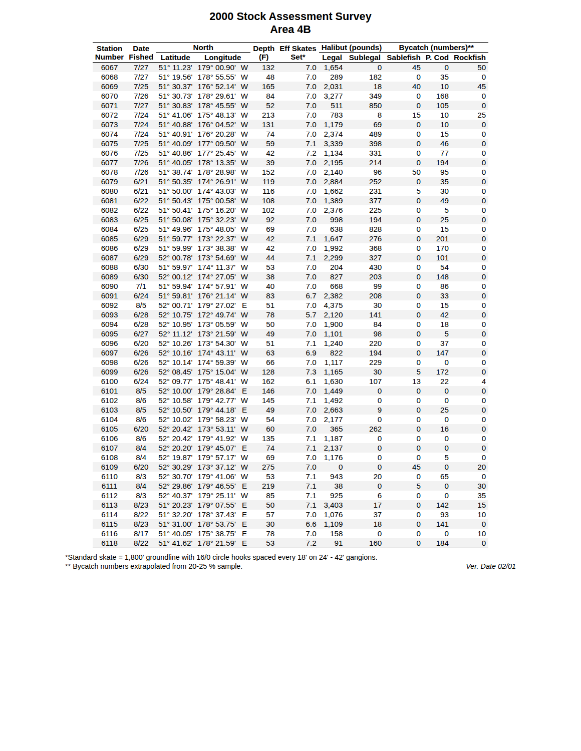2000 Stock Assessment Survey
Area 4B
| Station Number | Date Fished | North | Depth (F) | Eff Skates Set* | Halibut (pounds) | Bycatch (numbers)** |
| --- | --- | --- | --- | --- | --- | --- |
| Latitude | Longitude | Legal | Sublegal | Sablefish | P. Cod | Rockfish |
| 6067 | 7/27 | 51° 11.23' | 179° 00.90' | W | 132 | 7.0 | 1,654 | 0 | 45 | 0 | 50 |
| 6068 | 7/27 | 51° 19.56' | 178° 55.55' | W | 48 | 7.0 | 289 | 182 | 0 | 35 | 0 |
| 6069 | 7/25 | 51° 30.37' | 176° 52.14' | W | 165 | 7.0 | 2,031 | 18 | 40 | 10 | 45 |
| 6070 | 7/26 | 51° 30.73' | 178° 29.61' | W | 84 | 7.0 | 3,277 | 349 | 0 | 168 | 0 |
| 6071 | 7/27 | 51° 30.83' | 178° 45.55' | W | 52 | 7.0 | 511 | 850 | 0 | 105 | 0 |
| 6072 | 7/24 | 51° 41.06' | 175° 48.13' | W | 213 | 7.0 | 783 | 8 | 15 | 10 | 25 |
| 6073 | 7/24 | 51° 40.88' | 176° 04.52' | W | 131 | 7.0 | 1,179 | 69 | 0 | 10 | 0 |
| 6074 | 7/24 | 51° 40.91' | 176° 20.28' | W | 74 | 7.0 | 2,374 | 489 | 0 | 15 | 0 |
| 6075 | 7/25 | 51° 40.09' | 177° 09.50' | W | 59 | 7.1 | 3,339 | 398 | 0 | 46 | 0 |
| 6076 | 7/25 | 51° 40.86' | 177° 25.45' | W | 42 | 7.2 | 1,134 | 331 | 0 | 77 | 0 |
| 6077 | 7/26 | 51° 40.05' | 178° 13.35' | W | 39 | 7.0 | 2,195 | 214 | 0 | 194 | 0 |
| 6078 | 7/26 | 51° 38.74' | 178° 28.98' | W | 152 | 7.0 | 2,140 | 96 | 50 | 95 | 0 |
| 6079 | 6/21 | 51° 50.35' | 174° 26.91' | W | 119 | 7.0 | 2,884 | 252 | 0 | 35 | 0 |
| 6080 | 6/21 | 51° 50.00' | 174° 43.03' | W | 116 | 7.0 | 1,662 | 231 | 5 | 30 | 0 |
| 6081 | 6/22 | 51° 50.43' | 175° 00.58' | W | 108 | 7.0 | 1,389 | 377 | 0 | 49 | 0 |
| 6082 | 6/22 | 51° 50.41' | 175° 16.20' | W | 102 | 7.0 | 2,376 | 225 | 0 | 5 | 0 |
| 6083 | 6/25 | 51° 50.08' | 175° 32.23' | W | 92 | 7.0 | 998 | 194 | 0 | 25 | 0 |
| 6084 | 6/25 | 51° 49.96' | 175° 48.05' | W | 69 | 7.0 | 638 | 828 | 0 | 15 | 0 |
| 6085 | 6/29 | 51° 59.77' | 173° 22.37' | W | 42 | 7.1 | 1,647 | 276 | 0 | 201 | 0 |
| 6086 | 6/29 | 51° 59.99' | 173° 38.38' | W | 42 | 7.0 | 1,992 | 368 | 0 | 170 | 0 |
| 6087 | 6/29 | 52° 00.78' | 173° 54.69' | W | 44 | 7.1 | 2,299 | 327 | 0 | 101 | 0 |
| 6088 | 6/30 | 51° 59.97' | 174° 11.37' | W | 53 | 7.0 | 204 | 430 | 0 | 54 | 0 |
| 6089 | 6/30 | 52° 00.12' | 174° 27.05' | W | 38 | 7.0 | 827 | 203 | 0 | 148 | 0 |
| 6090 | 7/1 | 51° 59.94' | 174° 57.91' | W | 40 | 7.0 | 668 | 99 | 0 | 86 | 0 |
| 6091 | 6/24 | 51° 59.81' | 176° 21.14' | W | 83 | 6.7 | 2,382 | 208 | 0 | 33 | 0 |
| 6092 | 8/5 | 52° 00.71' | 179° 27.02' | E | 51 | 7.0 | 4,375 | 30 | 0 | 15 | 0 |
| 6093 | 6/28 | 52° 10.75' | 172° 49.74' | W | 78 | 5.7 | 2,120 | 141 | 0 | 42 | 0 |
| 6094 | 6/28 | 52° 10.95' | 173° 05.59' | W | 50 | 7.0 | 1,900 | 84 | 0 | 18 | 0 |
| 6095 | 6/27 | 52° 11.12' | 173° 21.59' | W | 49 | 7.0 | 1,101 | 98 | 0 | 5 | 0 |
| 6096 | 6/20 | 52° 10.26' | 173° 54.30' | W | 51 | 7.1 | 1,240 | 220 | 0 | 37 | 0 |
| 6097 | 6/26 | 52° 10.16' | 174° 43.11' | W | 63 | 6.9 | 822 | 194 | 0 | 147 | 0 |
| 6098 | 6/26 | 52° 10.14' | 174° 59.39' | W | 66 | 7.0 | 1,117 | 229 | 0 | 0 | 0 |
| 6099 | 6/26 | 52° 08.45' | 175° 15.04' | W | 128 | 7.3 | 1,165 | 30 | 5 | 172 | 0 |
| 6100 | 6/24 | 52° 09.77' | 175° 48.41' | W | 162 | 6.1 | 1,630 | 107 | 13 | 22 | 4 |
| 6101 | 8/5 | 52° 10.00' | 179° 28.84' | E | 146 | 7.0 | 1,449 | 0 | 0 | 0 | 0 |
| 6102 | 8/6 | 52° 10.58' | 179° 42.77' | W | 145 | 7.1 | 1,492 | 0 | 0 | 0 | 0 |
| 6103 | 8/5 | 52° 10.50' | 179° 44.18' | E | 49 | 7.0 | 2,663 | 9 | 0 | 25 | 0 |
| 6104 | 8/6 | 52° 10.02' | 179° 58.23' | W | 54 | 7.0 | 2,177 | 0 | 0 | 0 | 0 |
| 6105 | 6/20 | 52° 20.42' | 173° 53.11' | W | 60 | 7.0 | 365 | 262 | 0 | 16 | 0 |
| 6106 | 8/6 | 52° 20.42' | 179° 41.92' | W | 135 | 7.1 | 1,187 | 0 | 0 | 0 | 0 |
| 6107 | 8/4 | 52° 20.20' | 179° 45.07' | E | 74 | 7.1 | 2,137 | 0 | 0 | 0 | 0 |
| 6108 | 8/4 | 52° 19.87' | 179° 57.17' | W | 69 | 7.0 | 1,176 | 0 | 0 | 5 | 0 |
| 6109 | 6/20 | 52° 30.29' | 173° 37.12' | W | 275 | 7.0 | 0 | 0 | 45 | 0 | 20 |
| 6110 | 8/3 | 52° 30.70' | 179° 41.06' | W | 53 | 7.1 | 943 | 20 | 0 | 65 | 0 |
| 6111 | 8/4 | 52° 29.86' | 179° 46.55' | E | 219 | 7.1 | 38 | 0 | 5 | 0 | 30 |
| 6112 | 8/3 | 52° 40.37' | 179° 25.11' | W | 85 | 7.1 | 925 | 6 | 0 | 0 | 35 |
| 6113 | 8/23 | 51° 20.23' | 179° 07.55' | E | 50 | 7.1 | 3,403 | 17 | 0 | 142 | 15 |
| 6114 | 8/22 | 51° 32.20' | 178° 37.43' | E | 57 | 7.0 | 1,076 | 37 | 0 | 93 | 10 |
| 6115 | 8/23 | 51° 31.00' | 178° 53.75' | E | 30 | 6.6 | 1,109 | 18 | 0 | 141 | 0 |
| 6116 | 8/17 | 51° 40.05' | 175° 38.75' | E | 78 | 7.0 | 158 | 0 | 0 | 0 | 10 |
| 6118 | 8/22 | 51° 41.62' | 178° 21.59' | E | 53 | 7.2 | 91 | 160 | 0 | 184 | 0 |
*Standard skate = 1,800' groundline with 16/0 circle hooks spaced every 18' on 24' - 42' gangions.
** Bycatch numbers extrapolated from 20-25 % sample. Ver. Date 02/01